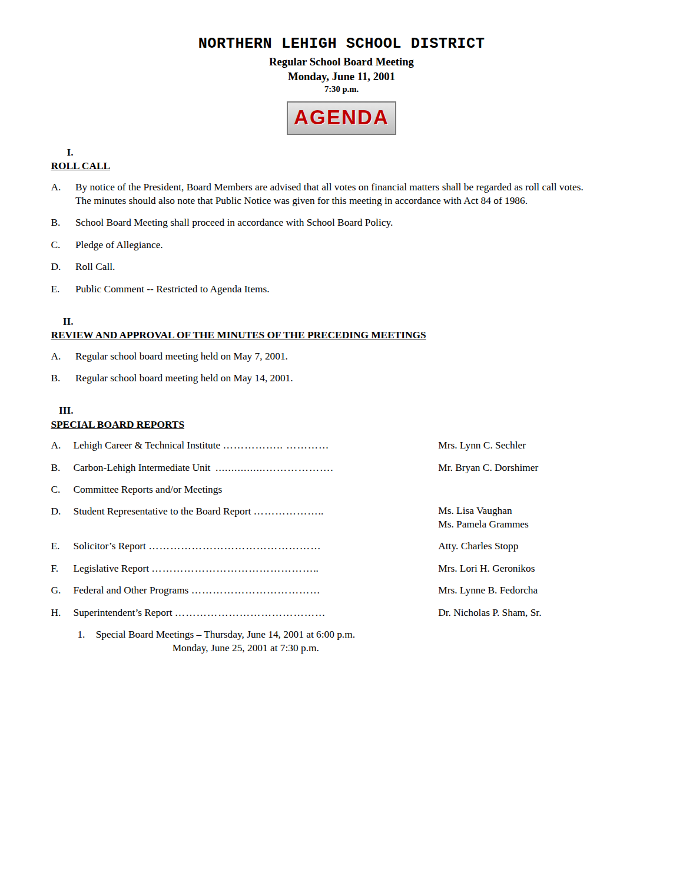NORTHERN LEHIGH SCHOOL DISTRICT
Regular School Board Meeting
Monday, June 11, 2001
7:30 p.m.
AGENDA
I. Roll Call
A. By notice of the President, Board Members are advised that all votes on financial matters shall be regarded as roll call votes. The minutes should also note that Public Notice was given for this meeting in accordance with Act 84 of 1986.
B. School Board Meeting shall proceed in accordance with School Board Policy.
C. Pledge of Allegiance.
D. Roll Call.
E. Public Comment -- Restricted to Agenda Items.
II. Review and Approval of the Minutes of the Preceding Meetings
A. Regular school board meeting held on May 7, 2001.
B. Regular school board meeting held on May 14, 2001.
III. Special Board Reports
A. Lehigh Career & Technical Institute …………….. ………… Mrs. Lynn C. Sechler
B. Carbon-Lehigh Intermediate Unit ................………………. Mr. Bryan C. Dorshimer
C. Committee Reports and/or Meetings
D. Student Representative to the Board Report ……………….. Ms. Lisa Vaughan
Ms. Pamela Grammes
E. Solicitor’s Report ………………………………………… Atty. Charles Stopp
F. Legislative Report ……………………………………….. Mrs. Lori H. Geronikos
G. Federal and Other Programs ……………………………… Mrs. Lynne B. Fedorcha
H. Superintendent’s Report …………………………………… Dr. Nicholas P. Sham, Sr.
1. Special Board Meetings – Thursday, June 14, 2001 at 6:00 p.m. Monday, June 25, 2001 at 7:30 p.m.